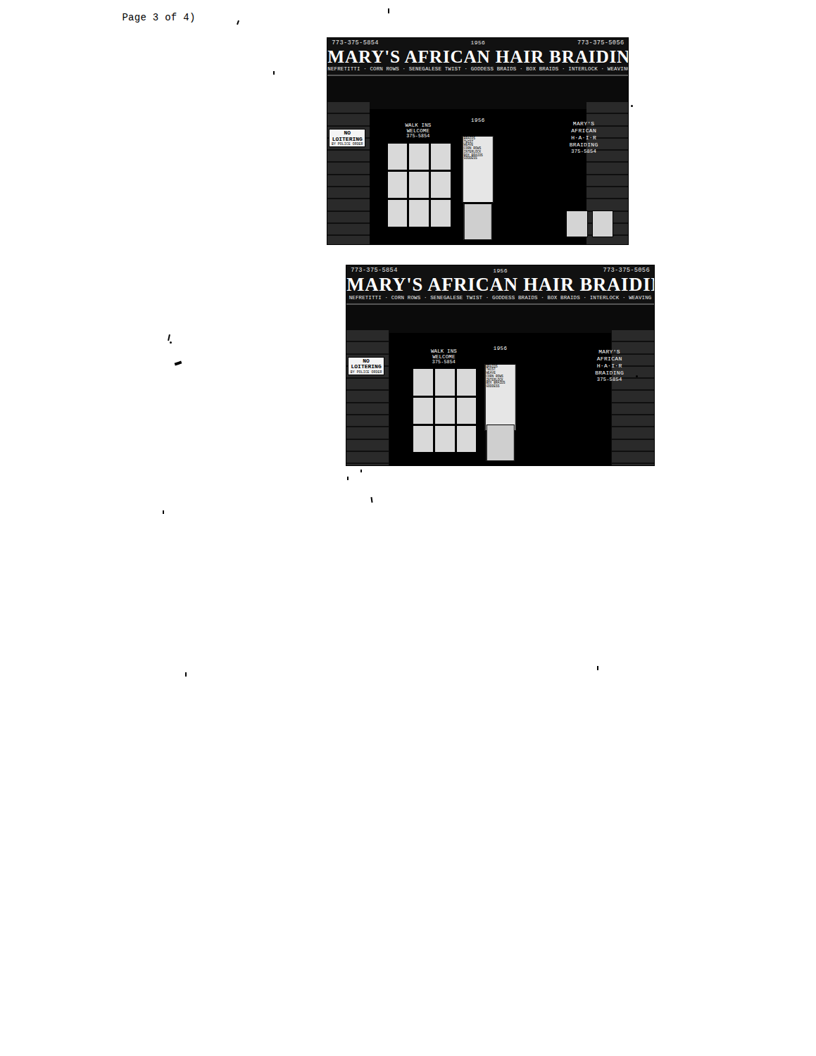Page 3 of 4)
773-375-5854 1956 773-375-5056
MARY'S AFRICAN HAIR BRAIDING
NEFRETITTI · CORN ROWS · SENEGALESE TWIST · GODDESS BRAIDS · BOX BRAIDS · INTERLOCK · WEAVING
NO LOITERING BY POLICE ORDER
WALK INS
WELCOME 375-5854
1956
MARY'S
AFRICAN
H·A·I·R
BRAIDING 375-5854
BRAIDS
TWIST
WEAVE
CORN ROWS
INTERLOCK
BOX BRAIDS
GODDESS
773-375-5854 1956 773-375-5056
MARY'S AFRICAN HAIR BRAIDING
NEFRETITTI · CORN ROWS · SENEGALESE TWIST · GODDESS BRAIDS · BOX BRAIDS · INTERLOCK · WEAVING
NO LOITERING BY POLICE ORDER
WALK INS
WELCOME 375-5854
1956
MARY'S
AFRICAN
H·A·I·R
BRAIDING 375-5854
BRAIDS
TWIST
WEAVE
CORN ROWS
INTERLOCK
BOX BRAIDS
GODDESS
Photocopied page containing two black-and-white photographs of a storefront. Visible text on the signage reads: 773-375-5854, 1956, 773-375-5056, MARY'S AFRICAN HAIR BRAIDING, NEFRETITTI, CORN ROWS, SENEGALESE TWIST, GODDESS BRAIDS, BOX BRAIDS, INTERLOCK, WEAVING, NO LOITERING BY POLICE ORDER, WALK INS WELCOME 375-5854, and MARY'S AFRICAN HAIR BRAIDING 375-5854.